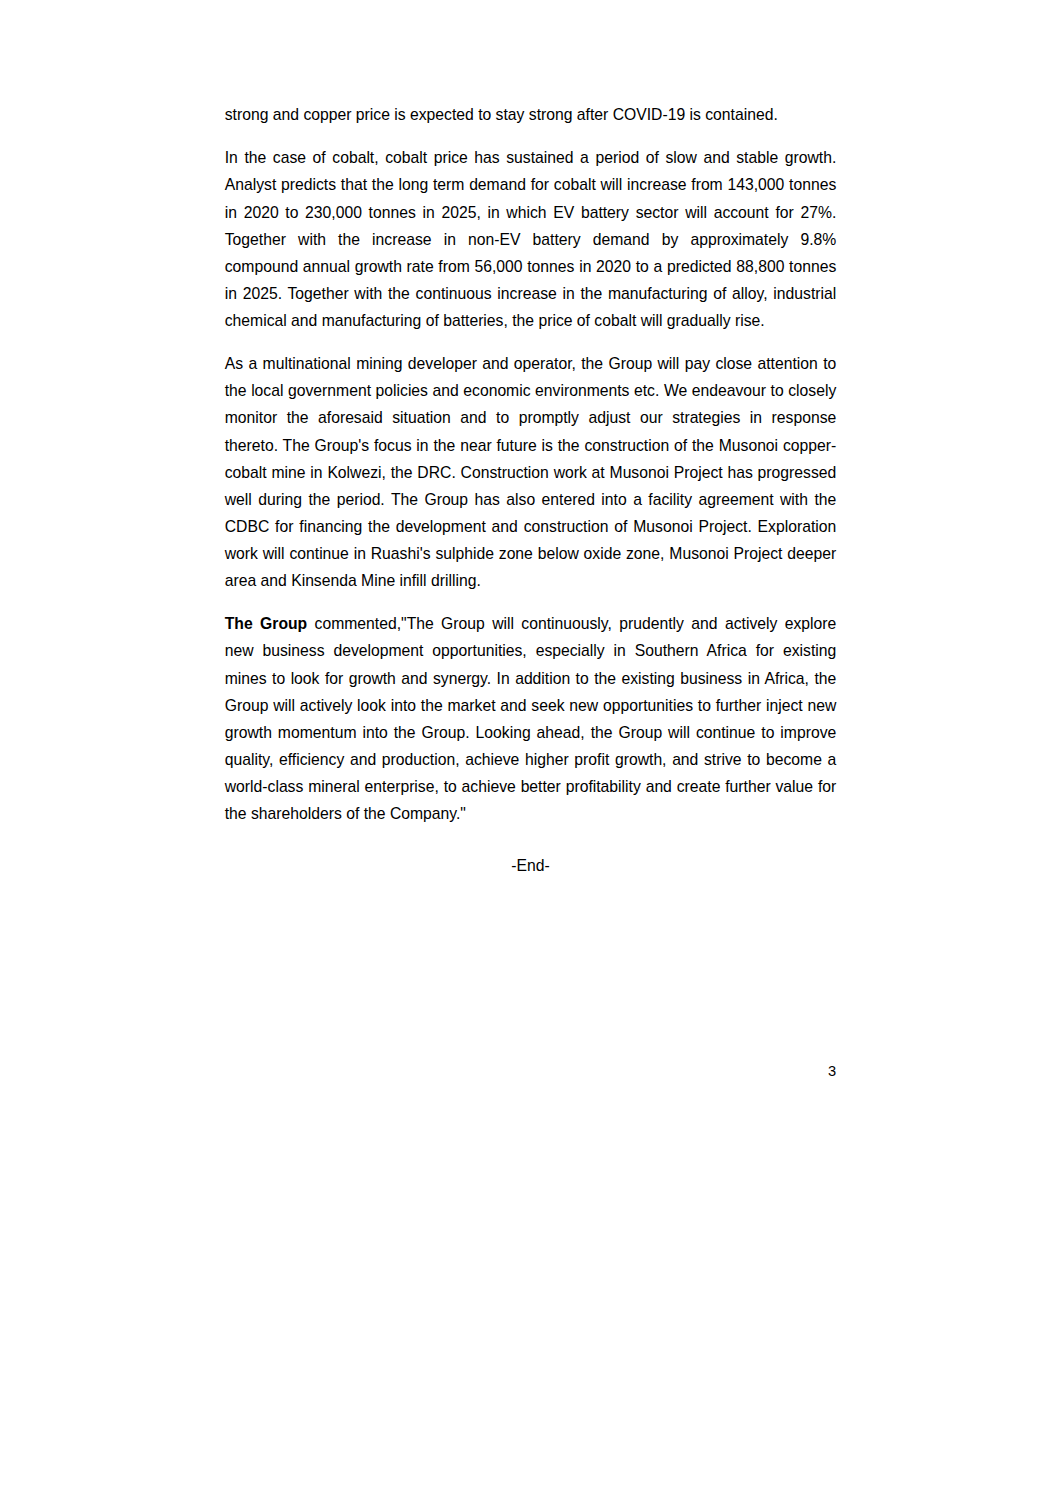strong and copper price is expected to stay strong after COVID-19 is contained.
In the case of cobalt, cobalt price has sustained a period of slow and stable growth. Analyst predicts that the long term demand for cobalt will increase from 143,000 tonnes in 2020 to 230,000 tonnes in 2025, in which EV battery sector will account for 27%. Together with the increase in non-EV battery demand by approximately 9.8% compound annual growth rate from 56,000 tonnes in 2020 to a predicted 88,800 tonnes in 2025. Together with the continuous increase in the manufacturing of alloy, industrial chemical and manufacturing of batteries, the price of cobalt will gradually rise.
As a multinational mining developer and operator, the Group will pay close attention to the local government policies and economic environments etc. We endeavour to closely monitor the aforesaid situation and to promptly adjust our strategies in response thereto. The Group's focus in the near future is the construction of the Musonoi copper-cobalt mine in Kolwezi, the DRC. Construction work at Musonoi Project has progressed well during the period. The Group has also entered into a facility agreement with the CDBC for financing the development and construction of Musonoi Project. Exploration work will continue in Ruashi's sulphide zone below oxide zone, Musonoi Project deeper area and Kinsenda Mine infill drilling.
The Group commented,"The Group will continuously, prudently and actively explore new business development opportunities, especially in Southern Africa for existing mines to look for growth and synergy. In addition to the existing business in Africa, the Group will actively look into the market and seek new opportunities to further inject new growth momentum into the Group. Looking ahead, the Group will continue to improve quality, efficiency and production, achieve higher profit growth, and strive to become a world-class mineral enterprise, to achieve better profitability and create further value for the shareholders of the Company."
-End-
3